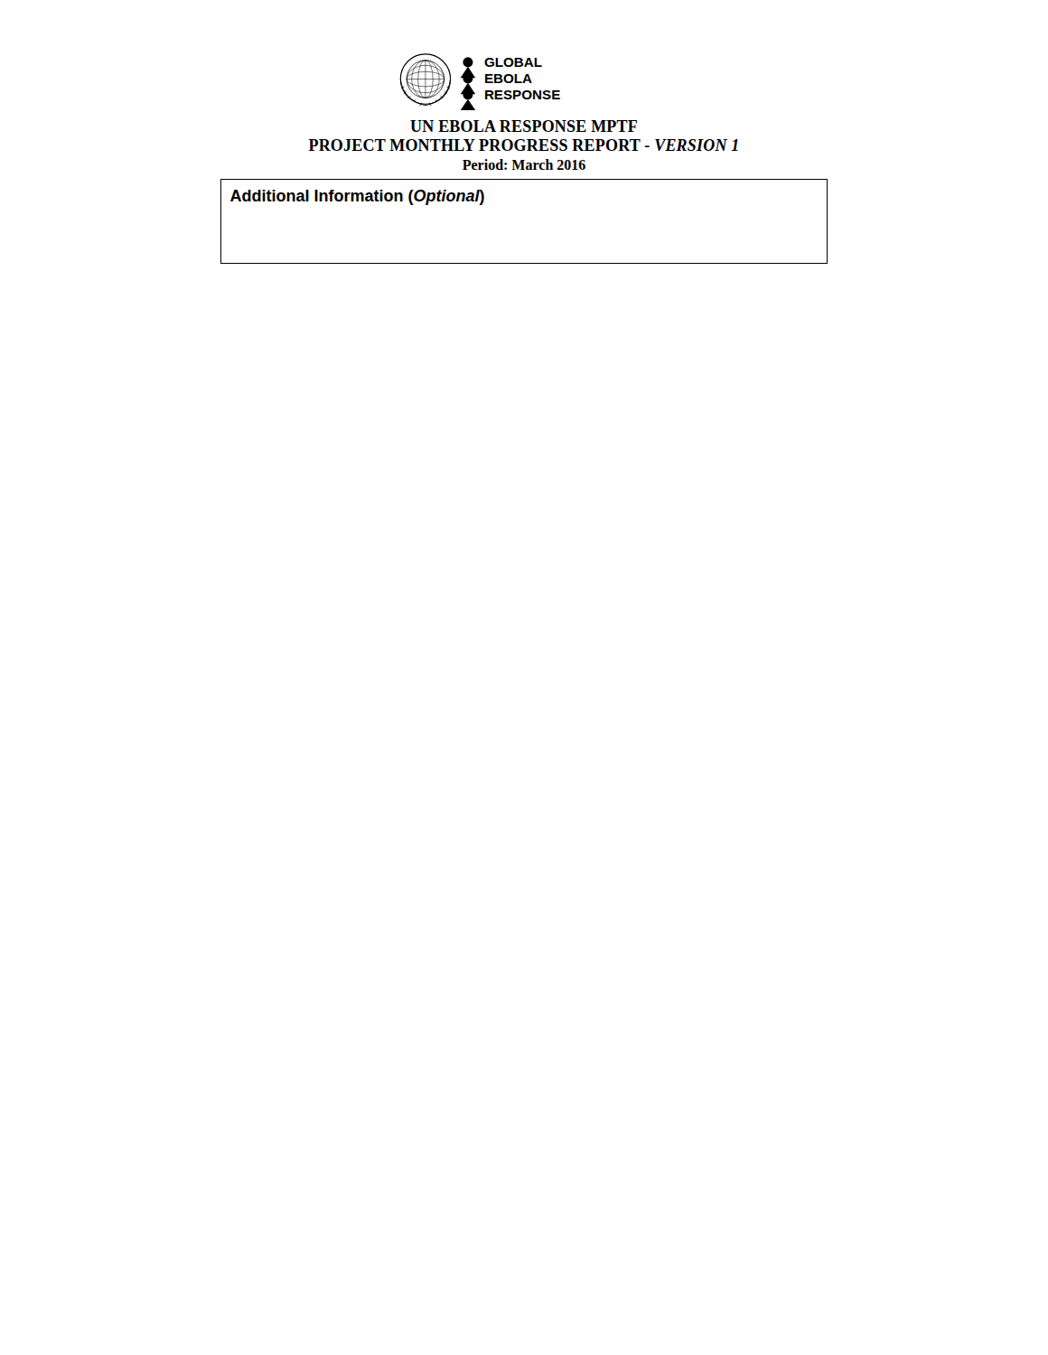GLOBAL EBOLA RESPONSE
UN EBOLA RESPONSE MPTF PROJECT MONTHLY PROGRESS REPORT - VERSION 1
Period: March 2016
Additional Information (Optional)